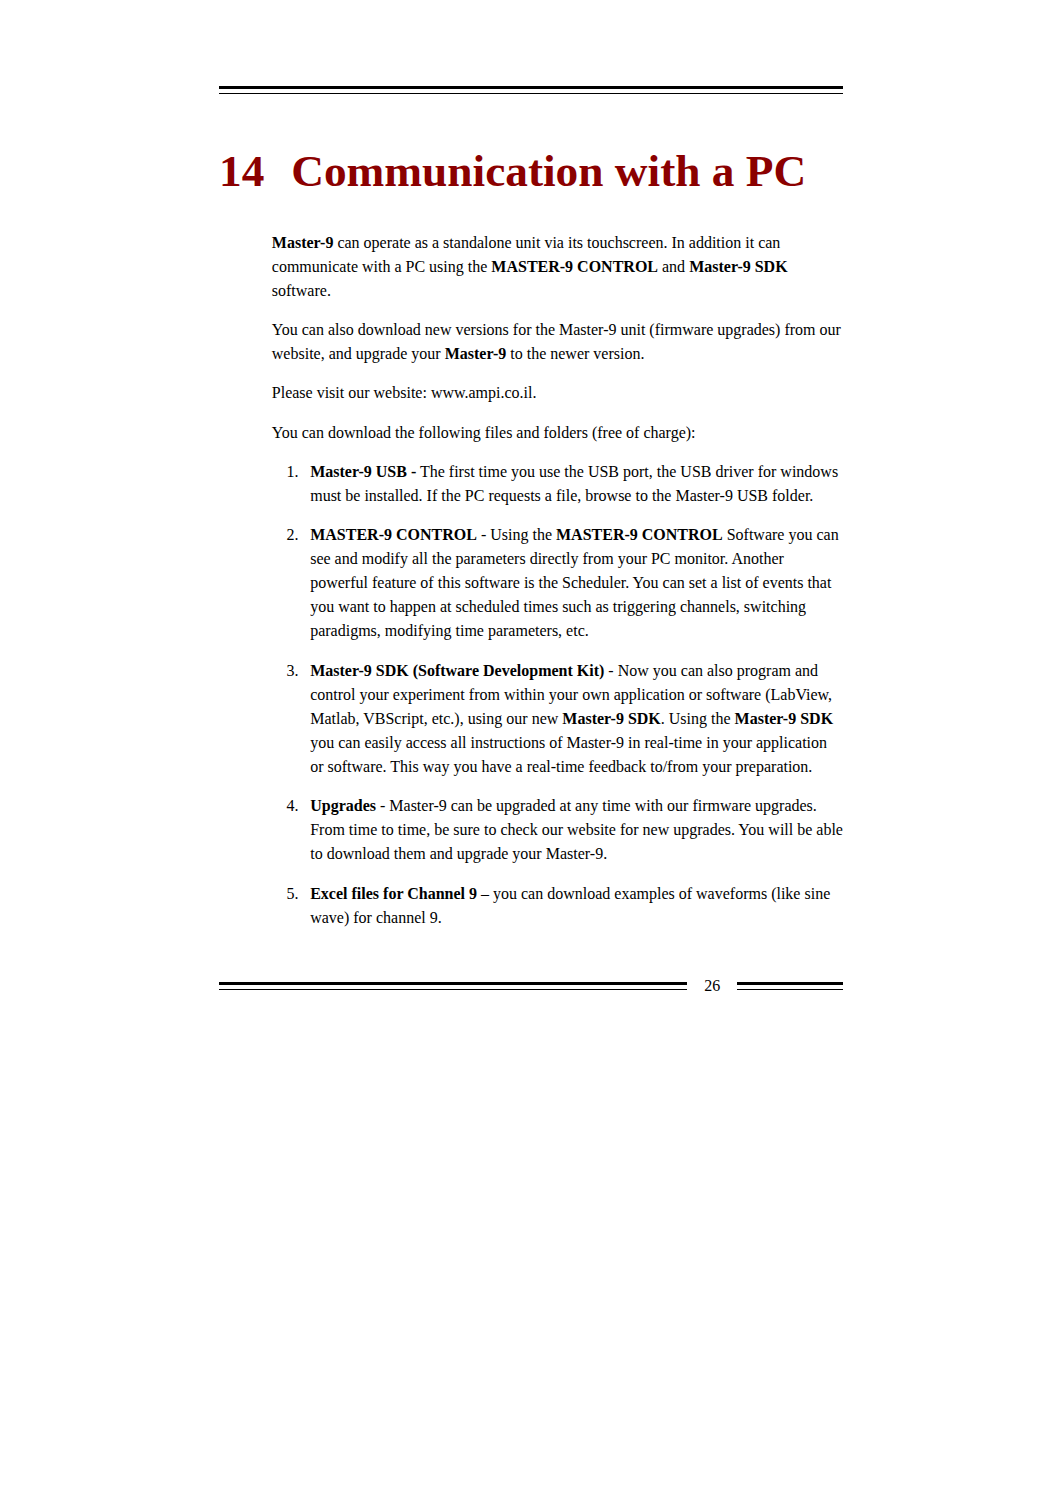14 Communication with a PC
Master-9 can operate as a standalone unit via its touchscreen. In addition it can communicate with a PC using the MASTER-9 CONTROL and Master-9 SDK software.
You can also download new versions for the Master-9 unit (firmware upgrades) from our website, and upgrade your Master-9 to the newer version.
Please visit our website: www.ampi.co.il.
You can download the following files and folders (free of charge):
Master-9 USB - The first time you use the USB port, the USB driver for windows must be installed. If the PC requests a file, browse to the Master-9 USB folder.
MASTER-9 CONTROL - Using the MASTER-9 CONTROL Software you can see and modify all the parameters directly from your PC monitor. Another powerful feature of this software is the Scheduler. You can set a list of events that you want to happen at scheduled times such as triggering channels, switching paradigms, modifying time parameters, etc.
Master-9 SDK (Software Development Kit) - Now you can also program and control your experiment from within your own application or software (LabView, Matlab, VBScript, etc.), using our new Master-9 SDK. Using the Master-9 SDK you can easily access all instructions of Master-9 in real-time in your application or software. This way you have a real-time feedback to/from your preparation.
Upgrades - Master-9 can be upgraded at any time with our firmware upgrades.
From time to time, be sure to check our website for new upgrades. You will be able to download them and upgrade your Master-9.
Excel files for Channel 9 – you can download examples of waveforms (like sine wave) for channel 9.
26